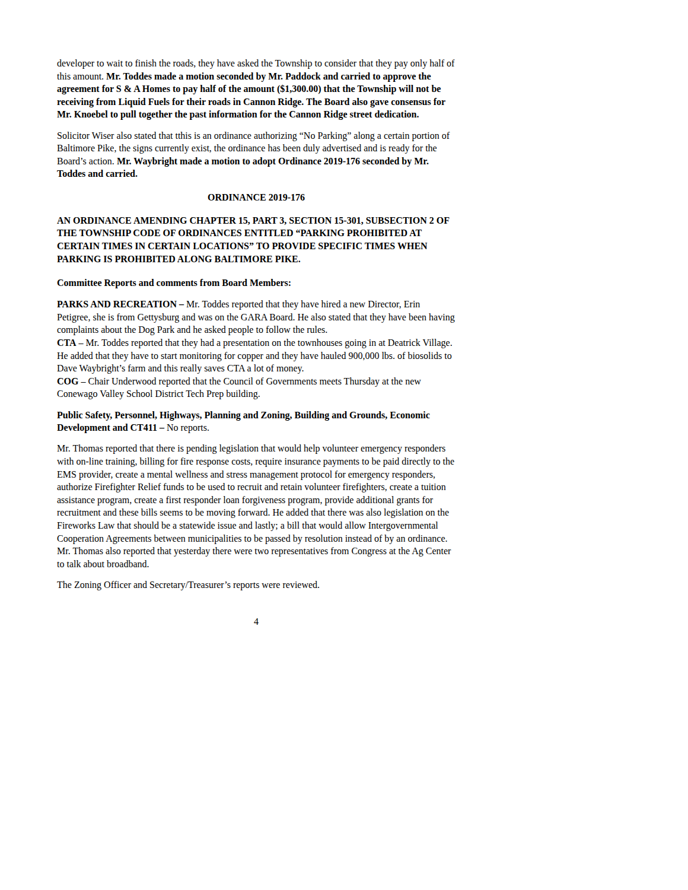developer to wait to finish the roads, they have asked the Township to consider that they pay only half of this amount. Mr. Toddes made a motion seconded by Mr. Paddock and carried to approve the agreement for S & A Homes to pay half of the amount ($1,300.00) that the Township will not be receiving from Liquid Fuels for their roads in Cannon Ridge. The Board also gave consensus for Mr. Knoebel to pull together the past information for the Cannon Ridge street dedication.
Solicitor Wiser also stated that tthis is an ordinance authorizing “No Parking” along a certain portion of Baltimore Pike, the signs currently exist, the ordinance has been duly advertised and is ready for the Board’s action. Mr. Waybright made a motion to adopt Ordinance 2019-176 seconded by Mr. Toddes and carried.
ORDINANCE 2019-176
AN ORDINANCE AMENDING CHAPTER 15, PART 3, SECTION 15-301, SUBSECTION 2 OF THE TOWNSHIP CODE OF ORDINANCES ENTITLED “PARKING PROHIBITED AT CERTAIN TIMES IN CERTAIN LOCATIONS” TO PROVIDE SPECIFIC TIMES WHEN PARKING IS PROHIBITED ALONG BALTIMORE PIKE.
Committee Reports and comments from Board Members:
PARKS AND RECREATION – Mr. Toddes reported that they have hired a new Director, Erin Petigree, she is from Gettysburg and was on the GARA Board. He also stated that they have been having complaints about the Dog Park and he asked people to follow the rules.
CTA – Mr. Toddes reported that they had a presentation on the townhouses going in at Deatrick Village. He added that they have to start monitoring for copper and they have hauled 900,000 lbs. of biosolids to Dave Waybright’s farm and this really saves CTA a lot of money.
COG – Chair Underwood reported that the Council of Governments meets Thursday at the new Conewago Valley School District Tech Prep building.
Public Safety, Personnel, Highways, Planning and Zoning, Building and Grounds, Economic Development and CT411 – No reports.
Mr. Thomas reported that there is pending legislation that would help volunteer emergency responders with on-line training, billing for fire response costs, require insurance payments to be paid directly to the EMS provider, create a mental wellness and stress management protocol for emergency responders, authorize Firefighter Relief funds to be used to recruit and retain volunteer firefighters, create a tuition assistance program, create a first responder loan forgiveness program, provide additional grants for recruitment and these bills seems to be moving forward. He added that there was also legislation on the Fireworks Law that should be a statewide issue and lastly; a bill that would allow Intergovernmental Cooperation Agreements between municipalities to be passed by resolution instead of by an ordinance. Mr. Thomas also reported that yesterday there were two representatives from Congress at the Ag Center to talk about broadband.
The Zoning Officer and Secretary/Treasurer’s reports were reviewed.
4